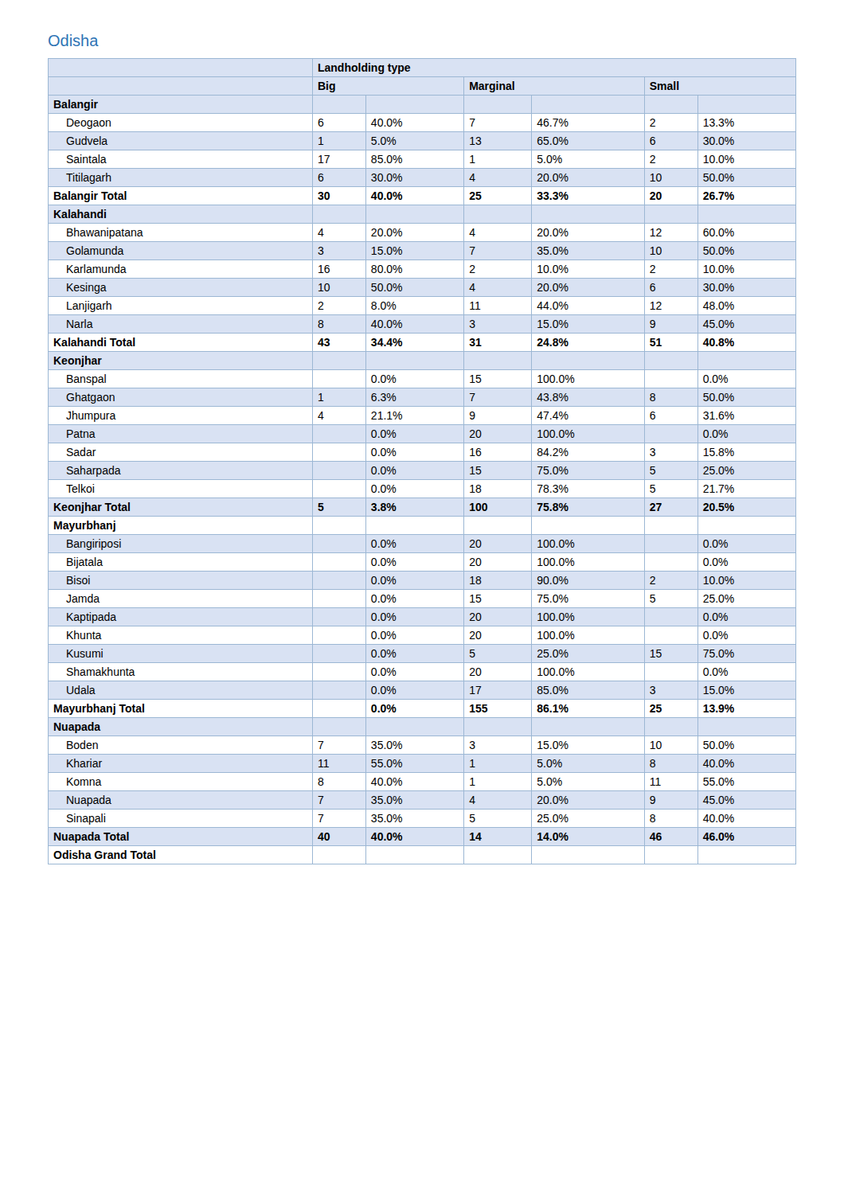Odisha
| | Landholding type |
| --- | --- |
| | Big | Marginal | Small |
| Balangir | | | | | | |
| Deogaon | 6 | 40.0% | 7 | 46.7% | 2 | 13.3% |
| Gudvela | 1 | 5.0% | 13 | 65.0% | 6 | 30.0% |
| Saintala | 17 | 85.0% | 1 | 5.0% | 2 | 10.0% |
| Titilagarh | 6 | 30.0% | 4 | 20.0% | 10 | 50.0% |
| Balangir Total | 30 | 40.0% | 25 | 33.3% | 20 | 26.7% |
| Kalahandi | | | | | | |
| Bhawanipatana | 4 | 20.0% | 4 | 20.0% | 12 | 60.0% |
| Golamunda | 3 | 15.0% | 7 | 35.0% | 10 | 50.0% |
| Karlamunda | 16 | 80.0% | 2 | 10.0% | 2 | 10.0% |
| Kesinga | 10 | 50.0% | 4 | 20.0% | 6 | 30.0% |
| Lanjigarh | 2 | 8.0% | 11 | 44.0% | 12 | 48.0% |
| Narla | 8 | 40.0% | 3 | 15.0% | 9 | 45.0% |
| Kalahandi Total | 43 | 34.4% | 31 | 24.8% | 51 | 40.8% |
| Keonjhar | | | | | | |
| Banspal | | 0.0% | 15 | 100.0% | | 0.0% |
| Ghatgaon | 1 | 6.3% | 7 | 43.8% | 8 | 50.0% |
| Jhumpura | 4 | 21.1% | 9 | 47.4% | 6 | 31.6% |
| Patna | | 0.0% | 20 | 100.0% | | 0.0% |
| Sadar | | 0.0% | 16 | 84.2% | 3 | 15.8% |
| Saharpada | | 0.0% | 15 | 75.0% | 5 | 25.0% |
| Telkoi | | 0.0% | 18 | 78.3% | 5 | 21.7% |
| Keonjhar Total | 5 | 3.8% | 100 | 75.8% | 27 | 20.5% |
| Mayurbhanj | | | | | | |
| Bangiriposi | | 0.0% | 20 | 100.0% | | 0.0% |
| Bijatala | | 0.0% | 20 | 100.0% | | 0.0% |
| Bisoi | | 0.0% | 18 | 90.0% | 2 | 10.0% |
| Jamda | | 0.0% | 15 | 75.0% | 5 | 25.0% |
| Kaptipada | | 0.0% | 20 | 100.0% | | 0.0% |
| Khunta | | 0.0% | 20 | 100.0% | | 0.0% |
| Kusumi | | 0.0% | 5 | 25.0% | 15 | 75.0% |
| Shamakhunta | | 0.0% | 20 | 100.0% | | 0.0% |
| Udala | | 0.0% | 17 | 85.0% | 3 | 15.0% |
| Mayurbhanj Total | | 0.0% | 155 | 86.1% | 25 | 13.9% |
| Nuapada | | | | | | |
| Boden | 7 | 35.0% | 3 | 15.0% | 10 | 50.0% |
| Khariar | 11 | 55.0% | 1 | 5.0% | 8 | 40.0% |
| Komna | 8 | 40.0% | 1 | 5.0% | 11 | 55.0% |
| Nuapada | 7 | 35.0% | 4 | 20.0% | 9 | 45.0% |
| Sinapali | 7 | 35.0% | 5 | 25.0% | 8 | 40.0% |
| Nuapada Total | 40 | 40.0% | 14 | 14.0% | 46 | 46.0% |
| Odisha Grand Total | | | | | | |